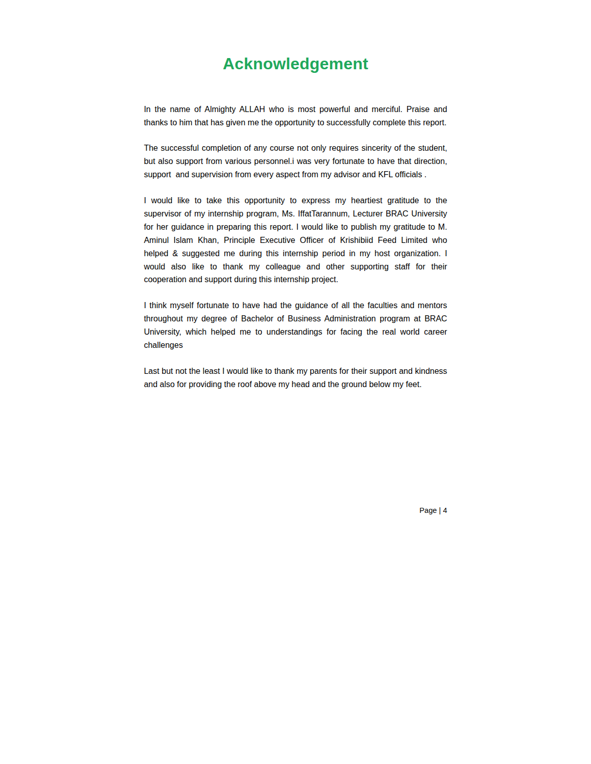Acknowledgement
In the name of Almighty ALLAH who is most powerful and merciful. Praise and thanks to him that has given me the opportunity to successfully complete this report.
The successful completion of any course not only requires sincerity of the student, but also support from various personnel.i was very fortunate to have that direction, support and supervision from every aspect from my advisor and KFL officials .
I would like to take this opportunity to express my heartiest gratitude to the supervisor of my internship program, Ms. IffatTarannum, Lecturer BRAC University for her guidance in preparing this report. I would like to publish my gratitude to M. Aminul Islam Khan, Principle Executive Officer of Krishibiid Feed Limited who helped & suggested me during this internship period in my host organization. I would also like to thank my colleague and other supporting staff for their cooperation and support during this internship project.
I think myself fortunate to have had the guidance of all the faculties and mentors throughout my degree of Bachelor of Business Administration program at BRAC University, which helped me to understandings for facing the real world career challenges
Last but not the least I would like to thank my parents for their support and kindness and also for providing the roof above my head and the ground below my feet.
Page | 4